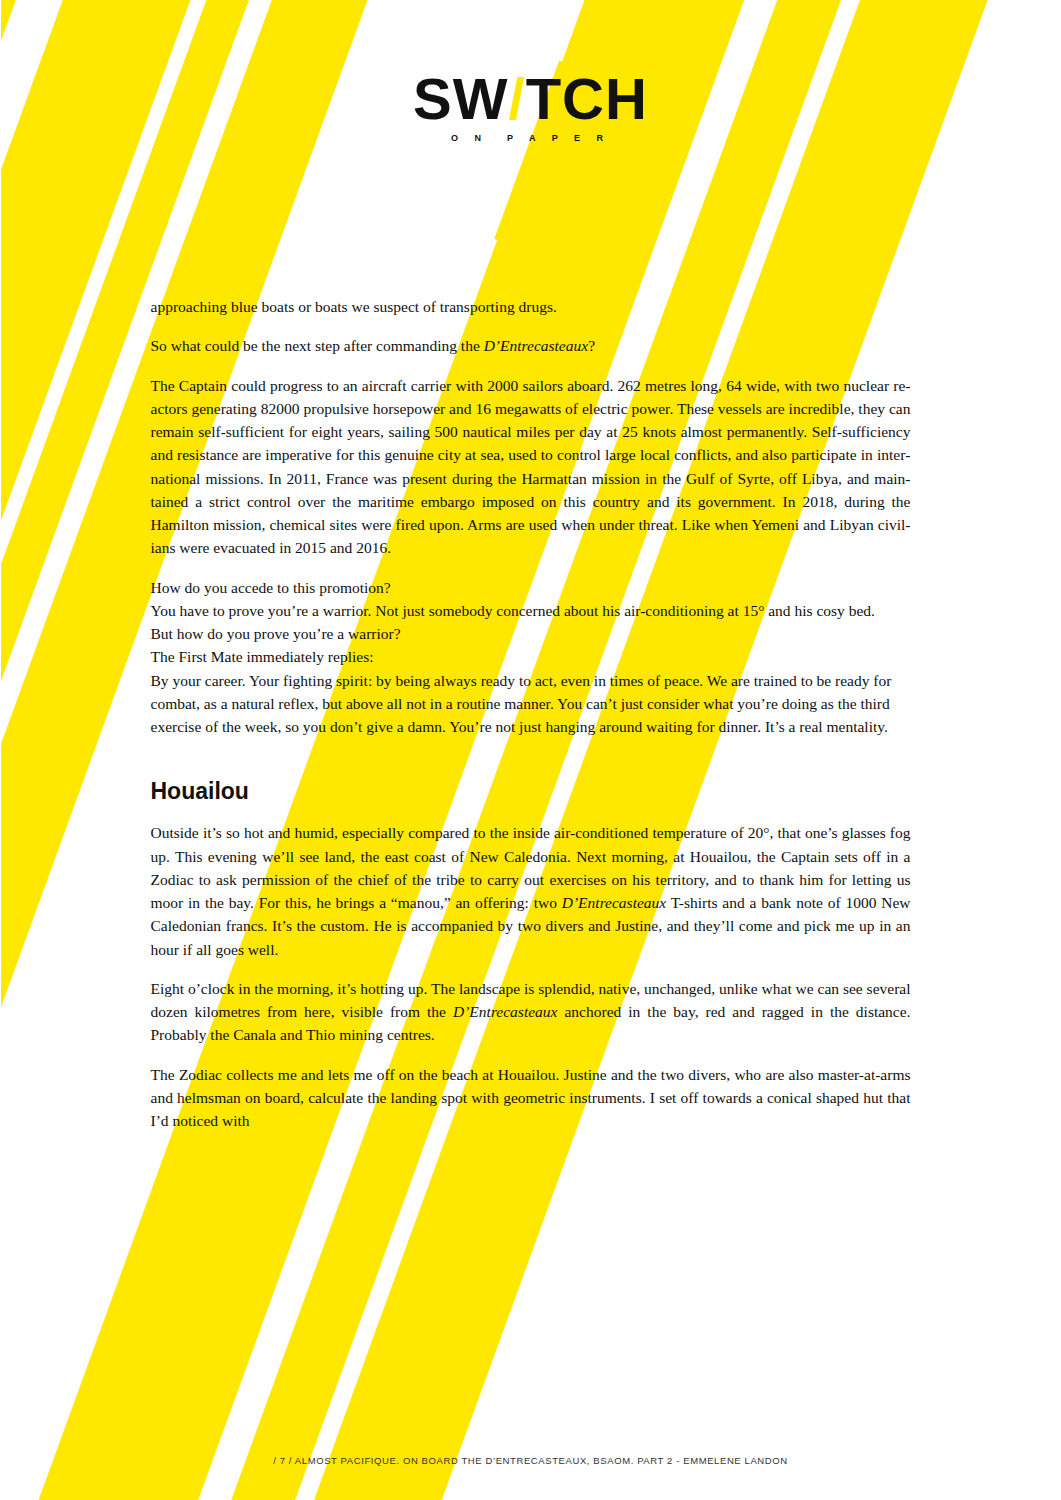SW/TCH
O N P A P E R
approaching blue boats or boats we suspect of transporting drugs.
So what could be the next step after commanding the D’Entrecasteaux?
The Captain could progress to an aircraft carrier with 2000 sailors aboard. 262 metres long, 64 wide, with two nuclear reactors generating 82000 propulsive horsepower and 16 megawatts of electric power. These vessels are incredible, they can remain self-sufficient for eight years, sailing 500 nautical miles per day at 25 knots almost permanently. Self-sufficiency and resistance are imperative for this genuine city at sea, used to control large local conflicts, and also participate in international missions. In 2011, France was present during the Harmattan mission in the Gulf of Syrte, off Libya, and maintained a strict control over the maritime embargo imposed on this country and its government. In 2018, during the Hamilton mission, chemical sites were fired upon. Arms are used when under threat. Like when Yemeni and Libyan civilians were evacuated in 2015 and 2016.
How do you accede to this promotion?
You have to prove you’re a warrior. Not just somebody concerned about his air-conditioning at 15° and his cosy bed.
But how do you prove you’re a warrior?
The First Mate immediately replies:
By your career. Your fighting spirit: by being always ready to act, even in times of peace. We are trained to be ready for combat, as a natural reflex, but above all not in a routine manner. You can’t just consider what you’re doing as the third exercise of the week, so you don’t give a damn. You’re not just hanging around waiting for dinner. It’s a real mentality.
Houailou
Outside it’s so hot and humid, especially compared to the inside air-conditioned temperature of 20°, that one’s glasses fog up. This evening we’ll see land, the east coast of New Caledonia. Next morning, at Houailou, the Captain sets off in a Zodiac to ask permission of the chief of the tribe to carry out exercises on his territory, and to thank him for letting us moor in the bay. For this, he brings a “manou,” an offering: two D’Entrecasteaux T-shirts and a bank note of 1000 New Caledonian francs. It’s the custom. He is accompanied by two divers and Justine, and they’ll come and pick me up in an hour if all goes well.
Eight o’clock in the morning, it’s hotting up. The landscape is splendid, native, unchanged, unlike what we can see several dozen kilometres from here, visible from the D’Entrecasteaux anchored in the bay, red and ragged in the distance. Probably the Canala and Thio mining centres.
The Zodiac collects me and lets me off on the beach at Houailou. Justine and the two divers, who are also master-at-arms and helmsman on board, calculate the landing spot with geometric instruments. I set off towards a conical shaped hut that I’d noticed with
/ 7 / ALMOST PACIFIQUE. ON BOARD THE D’ENTRECASTEAUX, BSAOM. PART 2 - EMMELENE LANDON